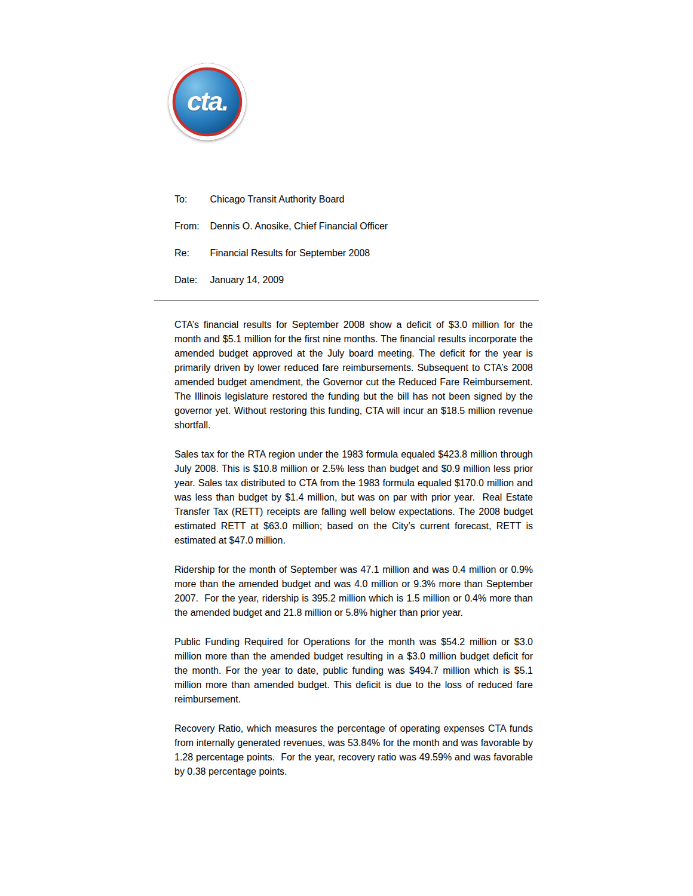To: Chicago Transit Authority Board
From: Dennis O. Anosike, Chief Financial Officer
Re: Financial Results for September 2008
Date: January 14, 2009
CTA’s financial results for September 2008 show a deficit of $3.0 million for the month and $5.1 million for the first nine months. The financial results incorporate the amended budget approved at the July board meeting. The deficit for the year is primarily driven by lower reduced fare reimbursements. Subsequent to CTA’s 2008 amended budget amendment, the Governor cut the Reduced Fare Reimbursement. The Illinois legislature restored the funding but the bill has not been signed by the governor yet. Without restoring this funding, CTA will incur an $18.5 million revenue shortfall.
Sales tax for the RTA region under the 1983 formula equaled $423.8 million through July 2008. This is $10.8 million or 2.5% less than budget and $0.9 million less prior year. Sales tax distributed to CTA from the 1983 formula equaled $170.0 million and was less than budget by $1.4 million, but was on par with prior year. Real Estate Transfer Tax (RETT) receipts are falling well below expectations. The 2008 budget estimated RETT at $63.0 million; based on the City’s current forecast, RETT is estimated at $47.0 million.
Ridership for the month of September was 47.1 million and was 0.4 million or 0.9% more than the amended budget and was 4.0 million or 9.3% more than September 2007. For the year, ridership is 395.2 million which is 1.5 million or 0.4% more than the amended budget and 21.8 million or 5.8% higher than prior year.
Public Funding Required for Operations for the month was $54.2 million or $3.0 million more than the amended budget resulting in a $3.0 million budget deficit for the month. For the year to date, public funding was $494.7 million which is $5.1 million more than amended budget. This deficit is due to the loss of reduced fare reimbursement.
Recovery Ratio, which measures the percentage of operating expenses CTA funds from internally generated revenues, was 53.84% for the month and was favorable by 1.28 percentage points. For the year, recovery ratio was 49.59% and was favorable by 0.38 percentage points.